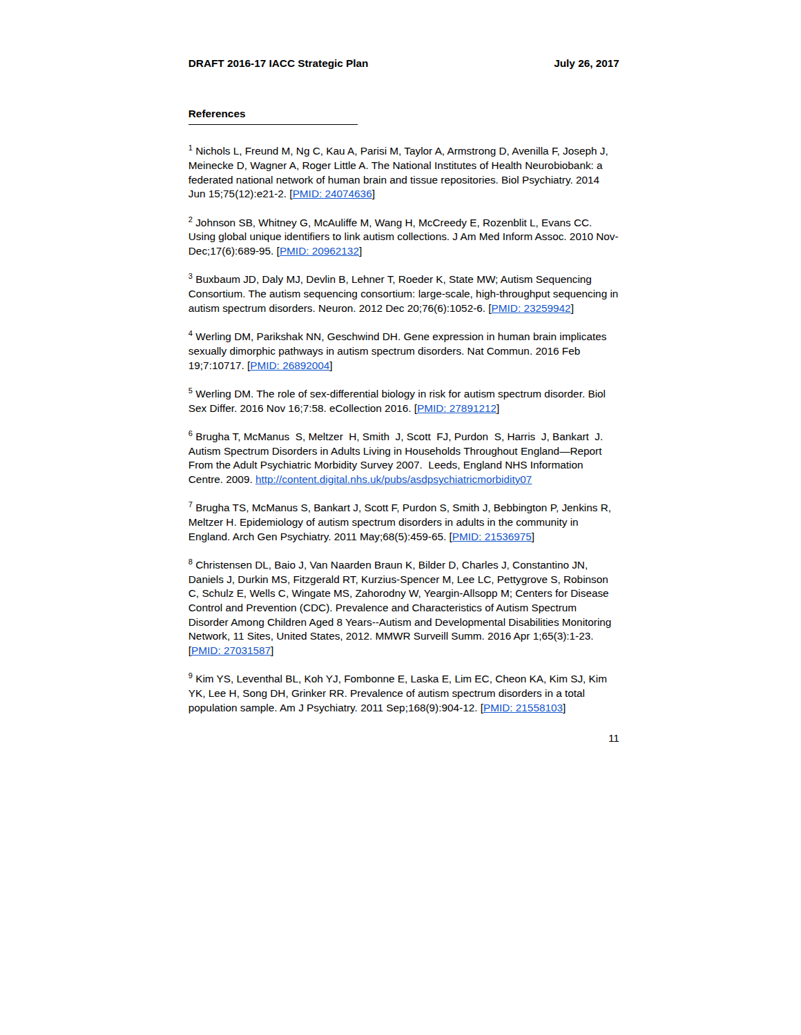DRAFT 2016-17 IACC Strategic Plan July 26, 2017
References
1 Nichols L, Freund M, Ng C, Kau A, Parisi M, Taylor A, Armstrong D, Avenilla F, Joseph J, Meinecke D, Wagner A, Roger Little A. The National Institutes of Health Neurobiobank: a federated national network of human brain and tissue repositories. Biol Psychiatry. 2014 Jun 15;75(12):e21-2. [PMID: 24074636]
2 Johnson SB, Whitney G, McAuliffe M, Wang H, McCreedy E, Rozenblit L, Evans CC. Using global unique identifiers to link autism collections. J Am Med Inform Assoc. 2010 Nov-Dec;17(6):689-95. [PMID: 20962132]
3 Buxbaum JD, Daly MJ, Devlin B, Lehner T, Roeder K, State MW; Autism Sequencing Consortium. The autism sequencing consortium: large-scale, high-throughput sequencing in autism spectrum disorders. Neuron. 2012 Dec 20;76(6):1052-6. [PMID: 23259942]
4 Werling DM, Parikshak NN, Geschwind DH. Gene expression in human brain implicates sexually dimorphic pathways in autism spectrum disorders. Nat Commun. 2016 Feb 19;7:10717. [PMID: 26892004]
5 Werling DM. The role of sex-differential biology in risk for autism spectrum disorder. Biol Sex Differ. 2016 Nov 16;7:58. eCollection 2016. [PMID: 27891212]
6 Brugha T, McManus S, Meltzer H, Smith J, Scott FJ, Purdon S, Harris J, Bankart J. Autism Spectrum Disorders in Adults Living in Households Throughout England—Report From the Adult Psychiatric Morbidity Survey 2007. Leeds, England NHS Information Centre. 2009. http://content.digital.nhs.uk/pubs/asdpsychiatricmorbidity07
7 Brugha TS, McManus S, Bankart J, Scott F, Purdon S, Smith J, Bebbington P, Jenkins R, Meltzer H. Epidemiology of autism spectrum disorders in adults in the community in England. Arch Gen Psychiatry. 2011 May;68(5):459-65. [PMID: 21536975]
8 Christensen DL, Baio J, Van Naarden Braun K, Bilder D, Charles J, Constantino JN, Daniels J, Durkin MS, Fitzgerald RT, Kurzius-Spencer M, Lee LC, Pettygrove S, Robinson C, Schulz E, Wells C, Wingate MS, Zahorodny W, Yeargin-Allsopp M; Centers for Disease Control and Prevention (CDC). Prevalence and Characteristics of Autism Spectrum Disorder Among Children Aged 8 Years--Autism and Developmental Disabilities Monitoring Network, 11 Sites, United States, 2012. MMWR Surveill Summ. 2016 Apr 1;65(3):1-23. [PMID: 27031587]
9 Kim YS, Leventhal BL, Koh YJ, Fombonne E, Laska E, Lim EC, Cheon KA, Kim SJ, Kim YK, Lee H, Song DH, Grinker RR. Prevalence of autism spectrum disorders in a total population sample. Am J Psychiatry. 2011 Sep;168(9):904-12. [PMID: 21558103]
11